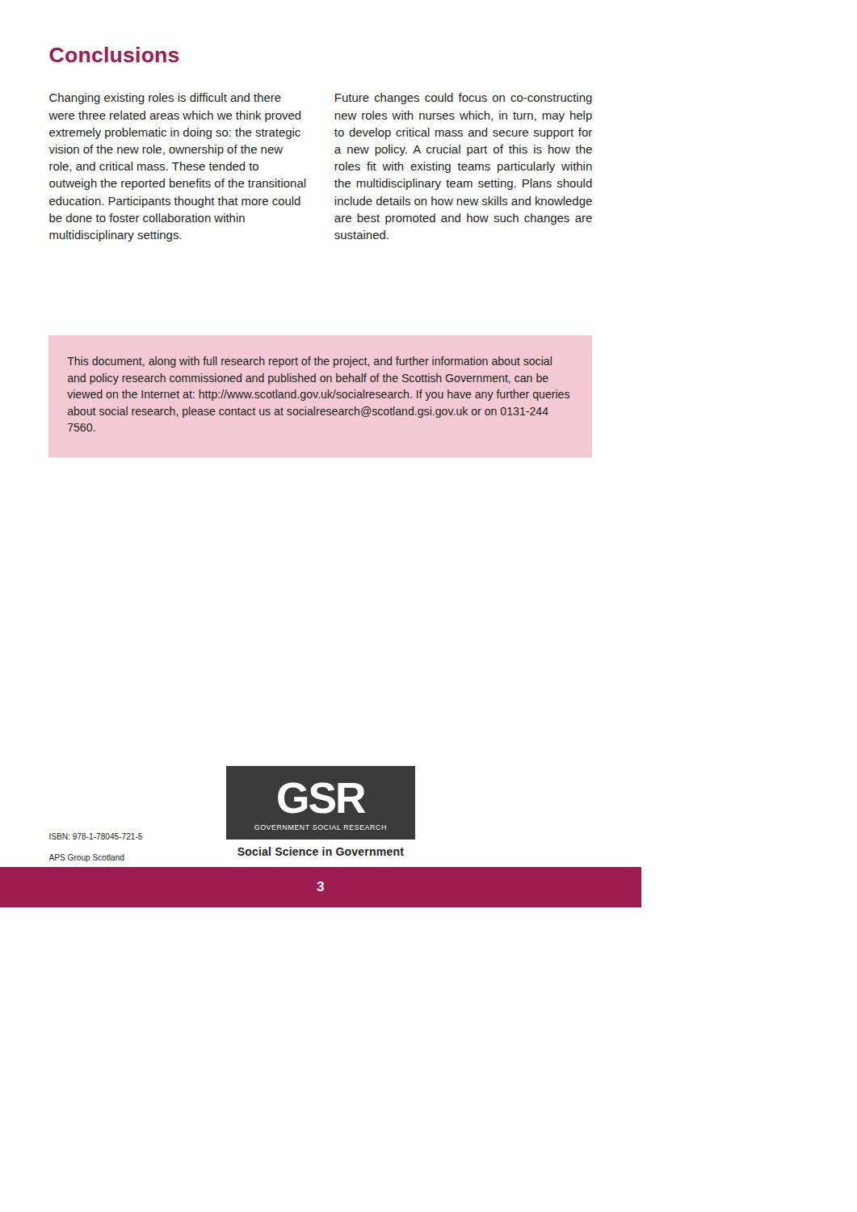Conclusions
Changing existing roles is difficult and there were three related areas which we think proved extremely problematic in doing so: the strategic vision of the new role, ownership of the new role, and critical mass. These tended to outweigh the reported benefits of the transitional education. Participants thought that more could be done to foster collaboration within multidisciplinary settings.
Future changes could focus on co-constructing new roles with nurses which, in turn, may help to develop critical mass and secure support for a new policy. A crucial part of this is how the roles fit with existing teams particularly within the multidisciplinary team setting. Plans should include details on how new skills and knowledge are best promoted and how such changes are sustained.
This document, along with full research report of the project, and further information about social and policy research commissioned and published on behalf of the Scottish Government, can be viewed on the Internet at: http://www.scotland.gov.uk/socialresearch. If you have any further queries about social research, please contact us at socialresearch@scotland.gsi.gov.uk or on 0131-244 7560.
GSR
GOVERNMENT SOCIAL RESEARCH
Social Science in Government
ISBN: 978-1-78045-721-5
APS Group Scotland
DPPAS12762 (03/12)
3